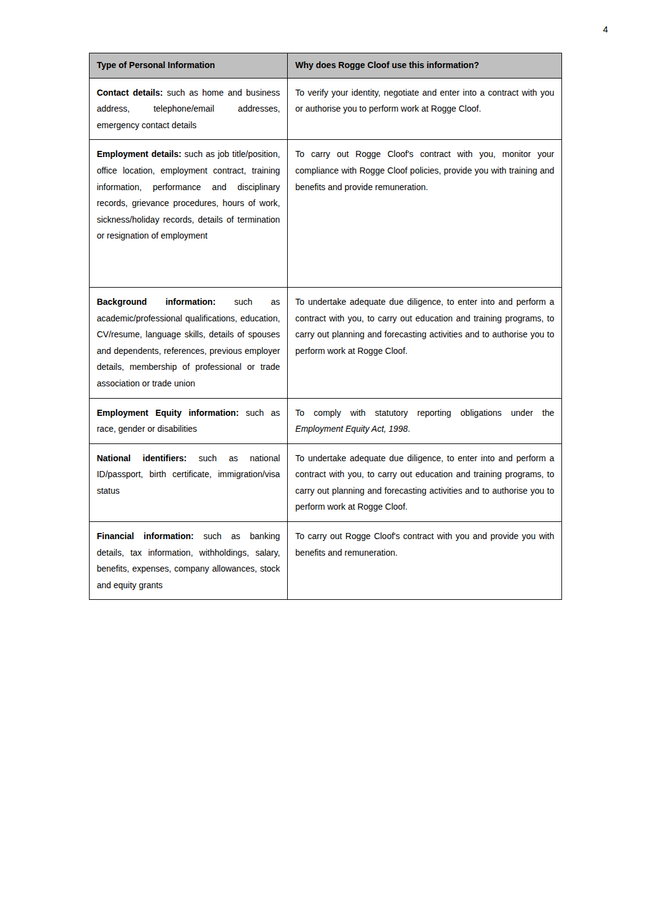4
| Type of Personal Information | Why does Rogge Cloof use this information? |
| --- | --- |
| Contact details: such as home and business address, telephone/email addresses, emergency contact details | To verify your identity, negotiate and enter into a contract with you or authorise you to perform work at Rogge Cloof. |
| Employment details: such as job title/position, office location, employment contract, training information, performance and disciplinary records, grievance procedures, hours of work, sickness/holiday records, details of termination or resignation of employment | To carry out Rogge Cloof's contract with you, monitor your compliance with Rogge Cloof policies, provide you with training and benefits and provide remuneration. |
| Background information: such as academic/professional qualifications, education, CV/resume, language skills, details of spouses and dependents, references, previous employer details, membership of professional or trade association or trade union | To undertake adequate due diligence, to enter into and perform a contract with you, to carry out education and training programs, to carry out planning and forecasting activities and to authorise you to perform work at Rogge Cloof. |
| Employment Equity information: such as race, gender or disabilities | To comply with statutory reporting obligations under the Employment Equity Act, 1998 . |
| National identifiers: such as national ID/passport, birth certificate, immigration/visa status | To undertake adequate due diligence, to enter into and perform a contract with you, to carry out education and training programs, to carry out planning and forecasting activities and to authorise you to perform work at Rogge Cloof. |
| Financial information: such as banking details, tax information, withholdings, salary, benefits, expenses, company allowances, stock and equity grants | To carry out Rogge Cloof's contract with you and provide you with benefits and remuneration. |